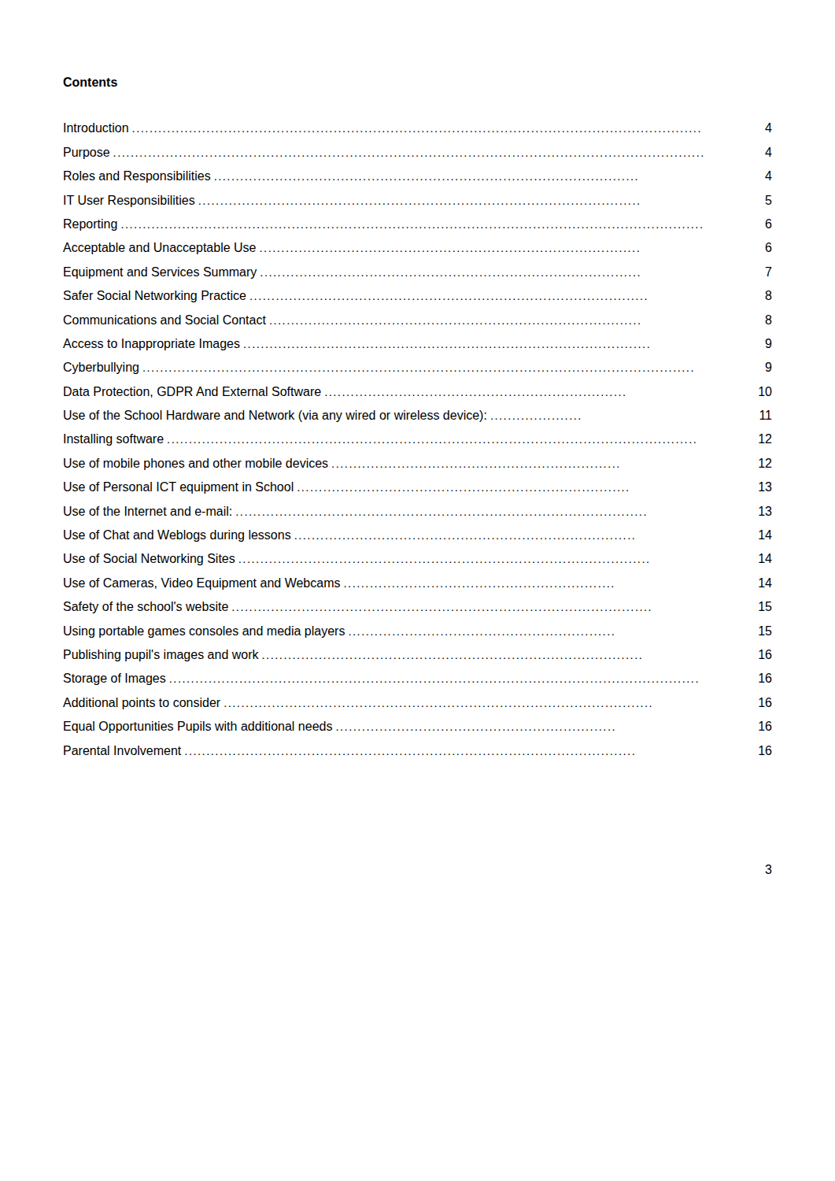Contents
Introduction.................................................................................................................................. 4
Purpose....................................................................................................................................... 4
Roles and Responsibilities................................................................................................. 4
IT User Responsibilities..................................................................................................... 5
Reporting..................................................................................................................................... 6
Acceptable and Unacceptable Use....................................................................................... 6
Equipment and Services Summary....................................................................................... 7
Safer Social Networking Practice........................................................................................... 8
Communications and Social Contact..................................................................................... 8
Access to Inappropriate Images............................................................................................. 9
Cyberbullying.............................................................................................................................. 9
Data Protection, GDPR And External Software..................................................................... 10
Use of the School Hardware and Network (via any wired or wireless device):..................... 11
Installing software......................................................................................................................... 12
Use of mobile phones and other mobile devices.................................................................. 12
Use of Personal ICT equipment in School............................................................................ 13
Use of the Internet and e-mail:.............................................................................................. 13
Use of Chat and Weblogs during lessons.............................................................................. 14
Use of Social Networking Sites.............................................................................................. 14
Use of Cameras, Video Equipment and Webcams.............................................................. 14
Safety of the school's website................................................................................................ 15
Using portable games consoles and media players............................................................. 15
Publishing pupil's images and work....................................................................................... 16
Storage of Images......................................................................................................................... 16
Additional points to consider.................................................................................................. 16
Equal Opportunities Pupils with additional needs................................................................ 16
Parental Involvement....................................................................................................... 16
3